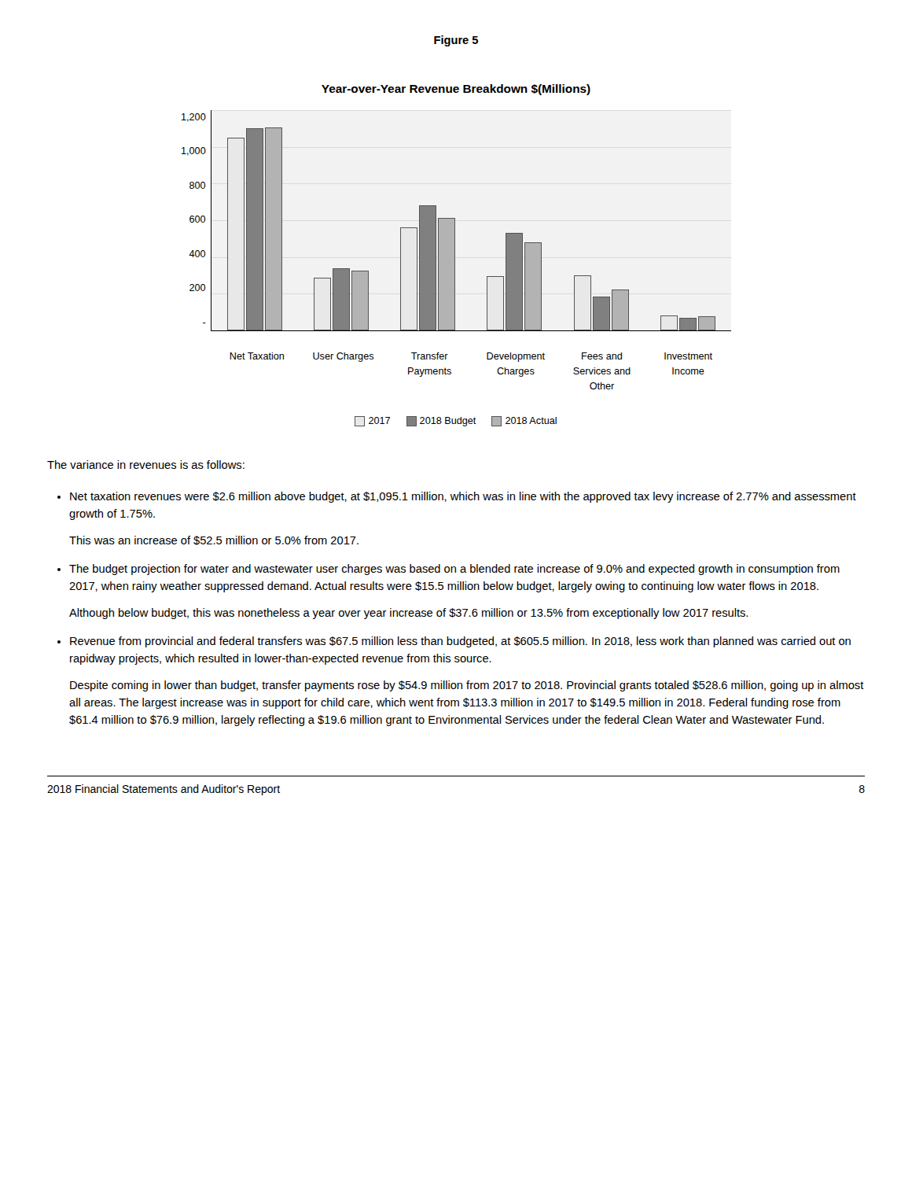Figure 5
Year-over-Year Revenue Breakdown $(Millions)
1,200
1,000
800
600
400
200
-
Net Taxation
User Charges
Transfer Payments
Development Charges
Fees and Services and Other
Investment Income
2017
2018 Budget
2018 Actual
The variance in revenues is as follows:
Net taxation revenues were $2.6 million above budget, at $1,095.1 million, which was in line with the approved tax levy increase of 2.77% and assessment growth of 1.75%.
This was an increase of $52.5 million or 5.0% from 2017.
The budget projection for water and wastewater user charges was based on a blended rate increase of 9.0% and expected growth in consumption from 2017, when rainy weather suppressed demand. Actual results were $15.5 million below budget, largely owing to continuing low water flows in 2018.
Although below budget, this was nonetheless a year over year increase of $37.6 million or 13.5% from exceptionally low 2017 results.
Revenue from provincial and federal transfers was $67.5 million less than budgeted, at $605.5 million. In 2018, less work than planned was carried out on rapidway projects, which resulted in lower-than-expected revenue from this source.
Despite coming in lower than budget, transfer payments rose by $54.9 million from 2017 to 2018. Provincial grants totaled $528.6 million, going up in almost all areas. The largest increase was in support for child care, which went from $113.3 million in 2017 to $149.5 million in 2018. Federal funding rose from $61.4 million to $76.9 million, largely reflecting a $19.6 million grant to Environmental Services under the federal Clean Water and Wastewater Fund.
2018 Financial Statements and Auditor's Report
8